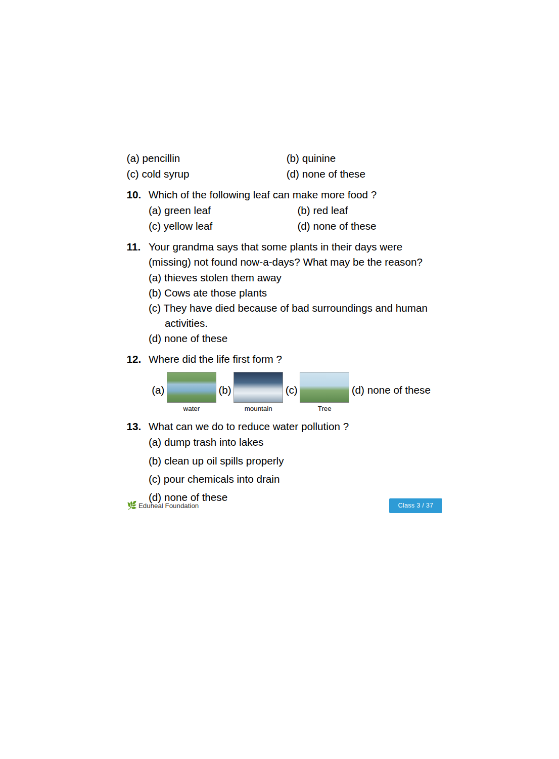(a) pencillin (b) quinine (c) cold syrup (d) none of these
10. Which of the following leaf can make more food ?
(a) green leaf (b) red leaf (c) yellow leaf (d) none of these
11. Your grandma says that some plants in their days were (missing) not found now-a-days? What may be the reason?
(a) thieves stolen them away (b) Cows ate those plants (c) They have died because of bad surroundings and human activities. (d) none of these
12. Where did the life first form ?
(a) water (b) mountain (c) Tree (d) none of these
13. What can we do to reduce water pollution ?
(a) dump trash into lakes (b) clean up oil spills properly (c) pour chemicals into drain (d) none of these
🌿Eduheal Foundation Class 3 / 37